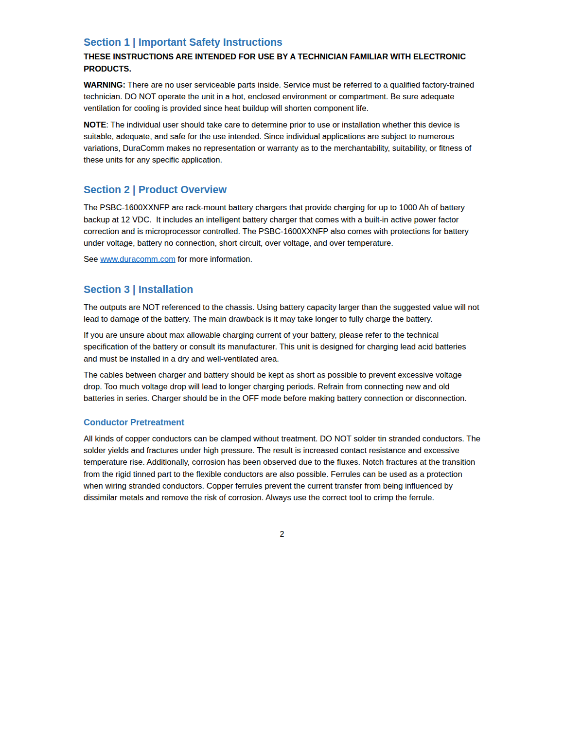Section 1 | Important Safety Instructions
THESE INSTRUCTIONS ARE INTENDED FOR USE BY A TECHNICIAN FAMILIAR WITH ELECTRONIC PRODUCTS.
WARNING: There are no user serviceable parts inside. Service must be referred to a qualified factory-trained technician. DO NOT operate the unit in a hot, enclosed environment or compartment. Be sure adequate ventilation for cooling is provided since heat buildup will shorten component life.
NOTE: The individual user should take care to determine prior to use or installation whether this device is suitable, adequate, and safe for the use intended. Since individual applications are subject to numerous variations, DuraComm makes no representation or warranty as to the merchantability, suitability, or fitness of these units for any specific application.
Section 2 | Product Overview
The PSBC-1600XXNFP are rack-mount battery chargers that provide charging for up to 1000 Ah of battery backup at 12 VDC. It includes an intelligent battery charger that comes with a built-in active power factor correction and is microprocessor controlled. The PSBC-1600XXNFP also comes with protections for battery under voltage, battery no connection, short circuit, over voltage, and over temperature.
See www.duracomm.com for more information.
Section 3 | Installation
The outputs are NOT referenced to the chassis. Using battery capacity larger than the suggested value will not lead to damage of the battery. The main drawback is it may take longer to fully charge the battery.
If you are unsure about max allowable charging current of your battery, please refer to the technical specification of the battery or consult its manufacturer. This unit is designed for charging lead acid batteries and must be installed in a dry and well-ventilated area.
The cables between charger and battery should be kept as short as possible to prevent excessive voltage drop. Too much voltage drop will lead to longer charging periods. Refrain from connecting new and old batteries in series. Charger should be in the OFF mode before making battery connection or disconnection.
Conductor Pretreatment
All kinds of copper conductors can be clamped without treatment. DO NOT solder tin stranded conductors. The solder yields and fractures under high pressure. The result is increased contact resistance and excessive temperature rise. Additionally, corrosion has been observed due to the fluxes. Notch fractures at the transition from the rigid tinned part to the flexible conductors are also possible. Ferrules can be used as a protection when wiring stranded conductors. Copper ferrules prevent the current transfer from being influenced by dissimilar metals and remove the risk of corrosion. Always use the correct tool to crimp the ferrule.
2